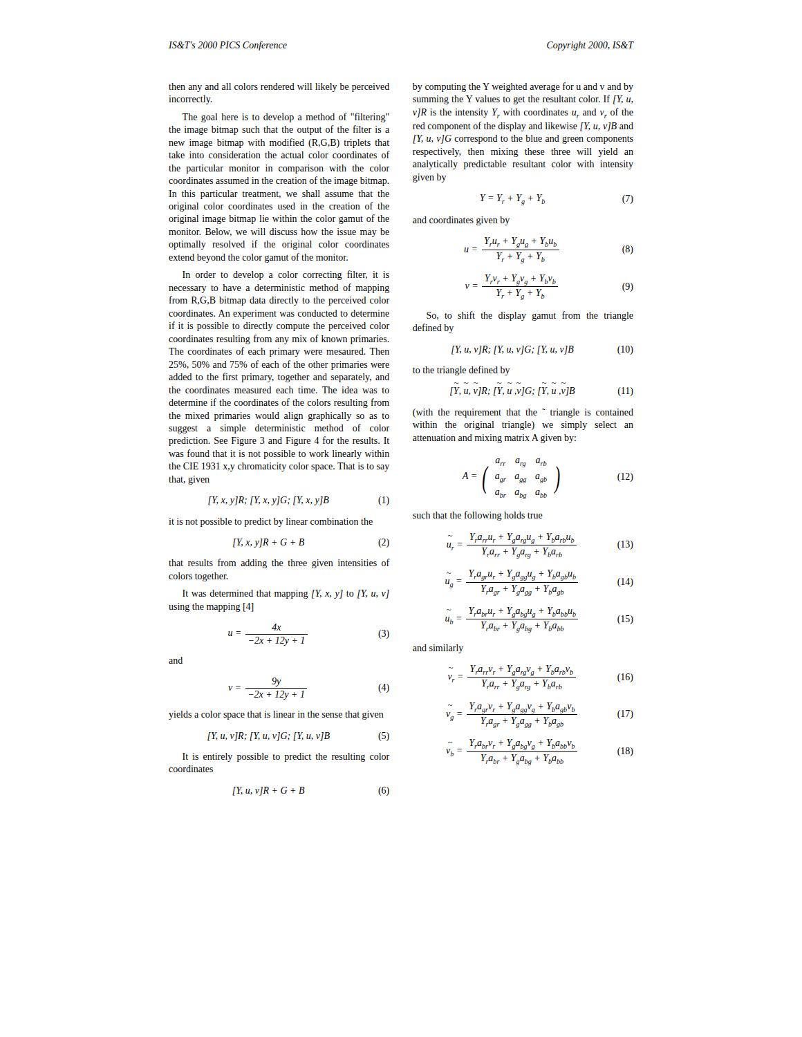IS&T's 2000 PICS Conference
Copyright 2000, IS&T
then any and all colors rendered will likely be perceived incorrectly.
The goal here is to develop a method of "filtering" the image bitmap such that the output of the filter is a new image bitmap with modified (R,G,B) triplets that take into consideration the actual color coordinates of the particular monitor in comparison with the color coordinates assumed in the creation of the image bitmap. In this particular treatment, we shall assume that the original color coordinates used in the creation of the original image bitmap lie within the color gamut of the monitor. Below, we will discuss how the issue may be optimally resolved if the original color coordinates extend beyond the color gamut of the monitor.
In order to develop a color correcting filter, it is necessary to have a deterministic method of mapping from R,G,B bitmap data directly to the perceived color coordinates. An experiment was conducted to determine if it is possible to directly compute the perceived color coordinates resulting from any mix of known primaries. The coordinates of each primary were mesaured. Then 25%, 50% and 75% of each of the other primaries were added to the first primary, together and separately, and the coordinates measured each time. The idea was to determine if the coordinates of the colors resulting from the mixed primaries would align graphically so as to suggest a simple deterministic method of color prediction. See Figure 3 and Figure 4 for the results. It was found that it is not possible to work linearly within the CIE 1931 x,y chromaticity color space. That is to say that, given
[Y, x, y]R; [Y, x, y]G; [Y, x, y]B
(1)
it is not possible to predict by linear combination the
[Y, x, y]R + G + B
(2)
that results from adding the three given intensities of colors together.
It was determined that mapping [Y, x, y] to [Y, u, v] using the mapping [4]
u = 4x−2x + 12y + 1
(3)
and
v = 9y−2x + 12y + 1
(4)
yields a color space that is linear in the sense that given
[Y, u, v]R; [Y, u, v]G; [Y, u, v]B
(5)
It is entirely possible to predict the resulting color coordinates
[Y, u, v]R + G + B
(6)
by computing the Y weighted average for u and v and by summing the Y values to get the resultant color. If [Y, u, v]R is the intensity Yr with coordinates ur and vr of the red component of the display and likewise [Y, u, v]B and [Y, u, v]G correspond to the blue and green components respectively, then mixing these three will yield an analytically predictable resultant color with intensity given by
Y = Yr + Yg + Yb
(7)
and coordinates given by
u = Yrur + Ygug + Ybub Yr + Yg + Yb
(8)
v = Yrvr + Ygvg + Ybvb Yr + Yg + Yb
(9)
So, to shift the display gamut from the triangle defined by
[Y, u, v]R; [Y, u, v]G; [Y, u, v]B
(10)
to the triangle defined by
[Y, u, v]R; [Y, u ,v]G; [Y, u ,v]B
(11)
(with the requirement that the ˜ triangle is contained within the original triangle) we simply select an attenuation and mixing matrix A given by:
A = (
| a rr | a rg | a rb |
| a gr | a gg | a gb |
| a br | a bg | a bb |
)
(12)
such that the following holds true
ur = Yrarrur + Ygargug + Ybarbub Yrarr + Ygarg + Ybarb
(13)
ug = Yragrur + Ygaggug + Ybagbub Yragr + Ygagg + Ybagb
(14)
ub = Yrabrur + Ygabgug + Ybabbub Yrabr + Ygabg + Ybabb
(15)
and similarly
vr = Yrarrvr + Ygargvg + Ybarbvb Yrarr + Ygarg + Ybarb
(16)
vg = Yragrvr + Ygaggvg + Ybagbvb Yragr + Ygagg + Ybagb
(17)
vb = Yrabrvr + Ygabgvg + Ybabbvb Yrabr + Ygabg + Ybabb
(18)